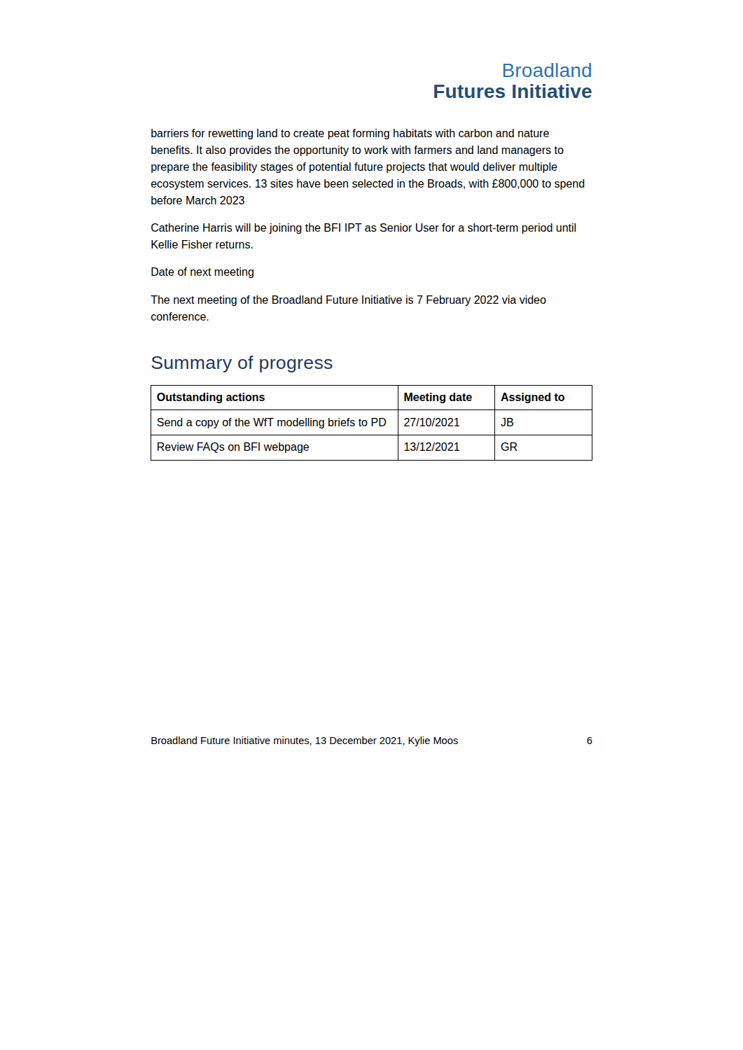Broadland
Futures Initiative
barriers for rewetting land to create peat forming habitats with carbon and nature benefits. It also provides the opportunity to work with farmers and land managers to prepare the feasibility stages of potential future projects that would deliver multiple ecosystem services. 13 sites have been selected in the Broads, with £800,000 to spend before March 2023
Catherine Harris will be joining the BFI IPT as Senior User for a short-term period until Kellie Fisher returns.
Date of next meeting
The next meeting of the Broadland Future Initiative is 7 February 2022 via video conference.
Summary of progress
| Outstanding actions | Meeting date | Assigned to |
| --- | --- | --- |
| Send a copy of the WfT modelling briefs to PD | 27/10/2021 | JB |
| Review FAQs on BFI webpage | 13/12/2021 | GR |
Broadland Future Initiative minutes, 13 December 2021, Kylie Moos 6